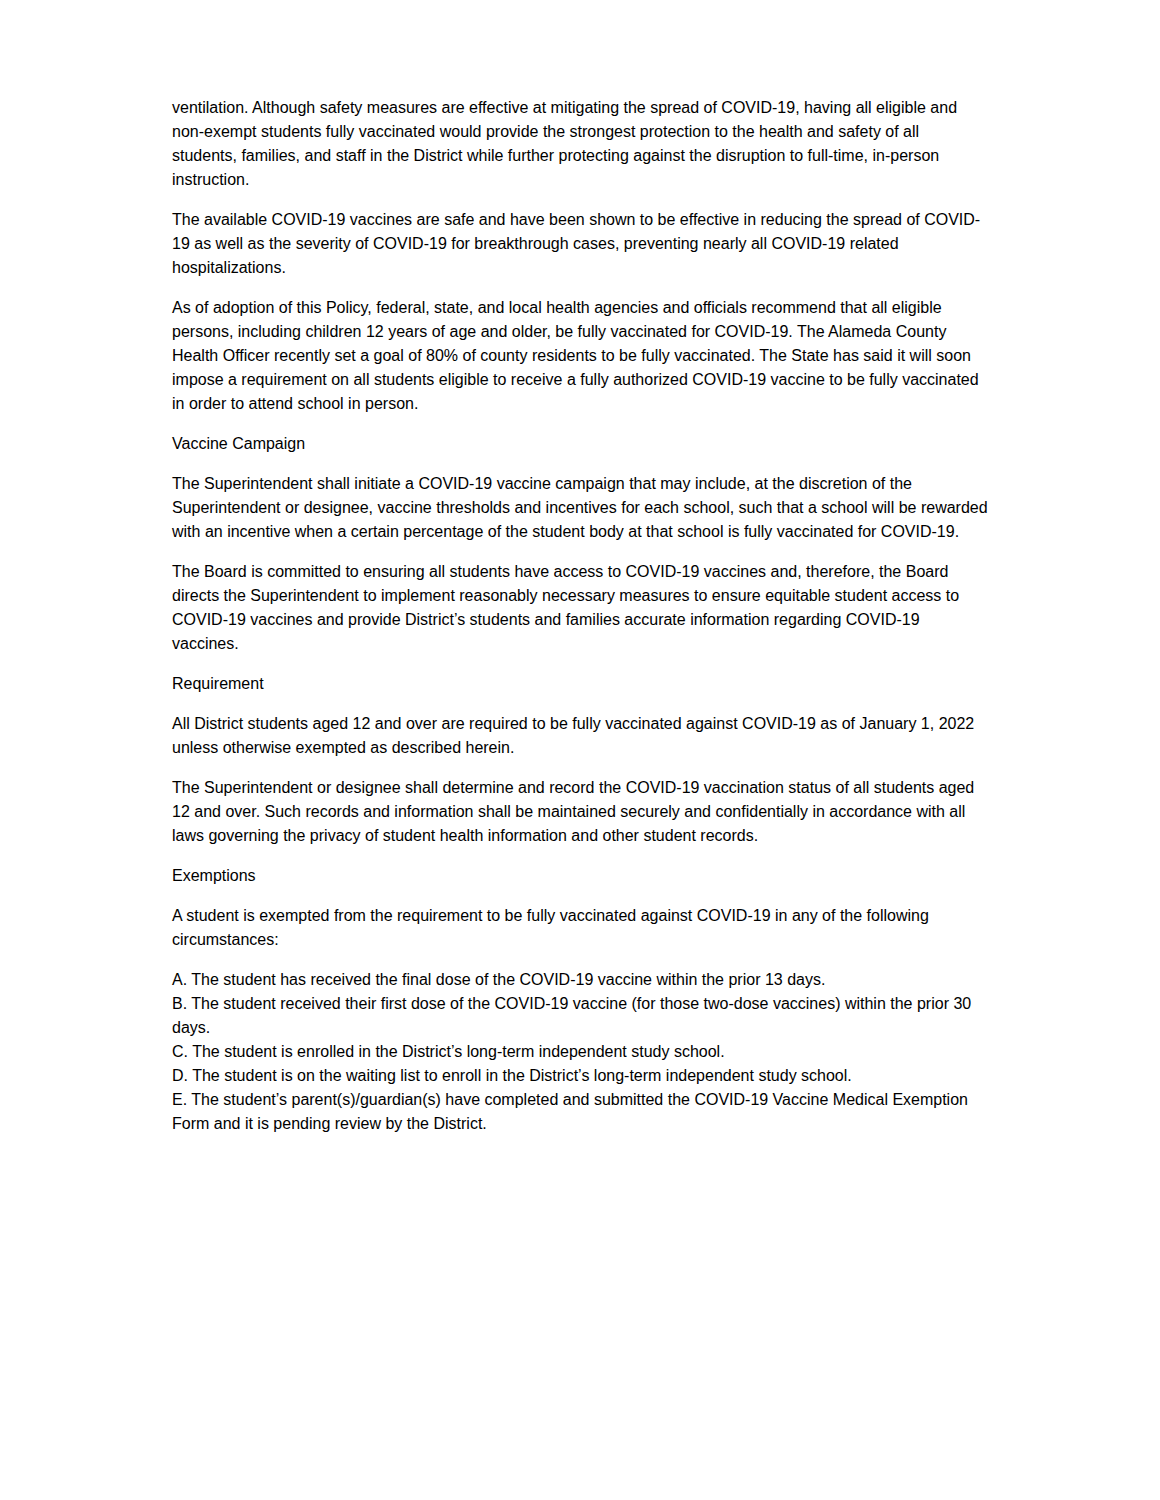ventilation. Although safety measures are effective at mitigating the spread of COVID-19, having all eligible and non-exempt students fully vaccinated would provide the strongest protection to the health and safety of all students, families, and staff in the District while further protecting against the disruption to full-time, in-person instruction.
The available COVID-19 vaccines are safe and have been shown to be effective in reducing the spread of COVID-19 as well as the severity of COVID-19 for breakthrough cases, preventing nearly all COVID-19 related hospitalizations.
As of adoption of this Policy, federal, state, and local health agencies and officials recommend that all eligible persons, including children 12 years of age and older, be fully vaccinated for COVID-19. The Alameda County Health Officer recently set a goal of 80% of county residents to be fully vaccinated. The State has said it will soon impose a requirement on all students eligible to receive a fully authorized COVID-19 vaccine to be fully vaccinated in order to attend school in person.
Vaccine Campaign
The Superintendent shall initiate a COVID-19 vaccine campaign that may include, at the discretion of the Superintendent or designee, vaccine thresholds and incentives for each school, such that a school will be rewarded with an incentive when a certain percentage of the student body at that school is fully vaccinated for COVID-19.
The Board is committed to ensuring all students have access to COVID-19 vaccines and, therefore, the Board directs the Superintendent to implement reasonably necessary measures to ensure equitable student access to COVID-19 vaccines and provide District’s students and families accurate information regarding COVID-19 vaccines.
Requirement
All District students aged 12 and over are required to be fully vaccinated against COVID-19 as of January 1, 2022 unless otherwise exempted as described herein.
The Superintendent or designee shall determine and record the COVID-19 vaccination status of all students aged 12 and over. Such records and information shall be maintained securely and confidentially in accordance with all laws governing the privacy of student health information and other student records.
Exemptions
A student is exempted from the requirement to be fully vaccinated against COVID-19 in any of the following circumstances:
A. The student has received the final dose of the COVID-19 vaccine within the prior 13 days.
B. The student received their first dose of the COVID-19 vaccine (for those two-dose vaccines) within the prior 30 days.
C. The student is enrolled in the District’s long-term independent study school.
D. The student is on the waiting list to enroll in the District’s long-term independent study school.
E. The student’s parent(s)/guardian(s) have completed and submitted the COVID-19 Vaccine Medical Exemption Form and it is pending review by the District.